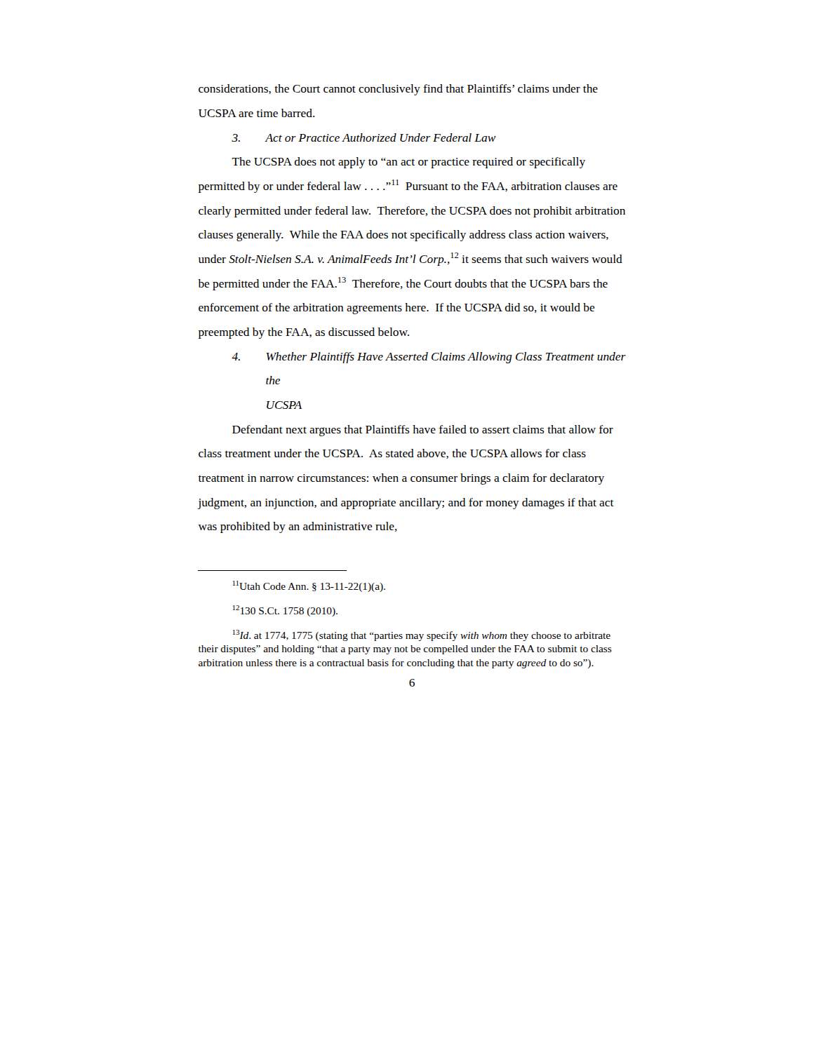considerations, the Court cannot conclusively find that Plaintiffs’ claims under the UCSPA are time barred.
3. Act or Practice Authorized Under Federal Law
The UCSPA does not apply to “an act or practice required or specifically permitted by or under federal law . . . .”11 Pursuant to the FAA, arbitration clauses are clearly permitted under federal law. Therefore, the UCSPA does not prohibit arbitration clauses generally. While the FAA does not specifically address class action waivers, under Stolt-Nielsen S.A. v. AnimalFeeds Int’l Corp.,12 it seems that such waivers would be permitted under the FAA.13 Therefore, the Court doubts that the UCSPA bars the enforcement of the arbitration agreements here. If the UCSPA did so, it would be preempted by the FAA, as discussed below.
4. Whether Plaintiffs Have Asserted Claims Allowing Class Treatment under theUCSPA
Defendant next argues that Plaintiffs have failed to assert claims that allow for class treatment under the UCSPA. As stated above, the UCSPA allows for class treatment in narrow circumstances: when a consumer brings a claim for declaratory judgment, an injunction, and appropriate ancillary; and for money damages if that act was prohibited by an administrative rule,
11Utah Code Ann. § 13-11-22(1)(a).
12130 S.Ct. 1758 (2010).
13Id. at 1774, 1775 (stating that “parties may specify with whom they choose to arbitrate their disputes” and holding “that a party may not be compelled under the FAA to submit to class arbitration unless there is a contractual basis for concluding that the party agreed to do so”).
6